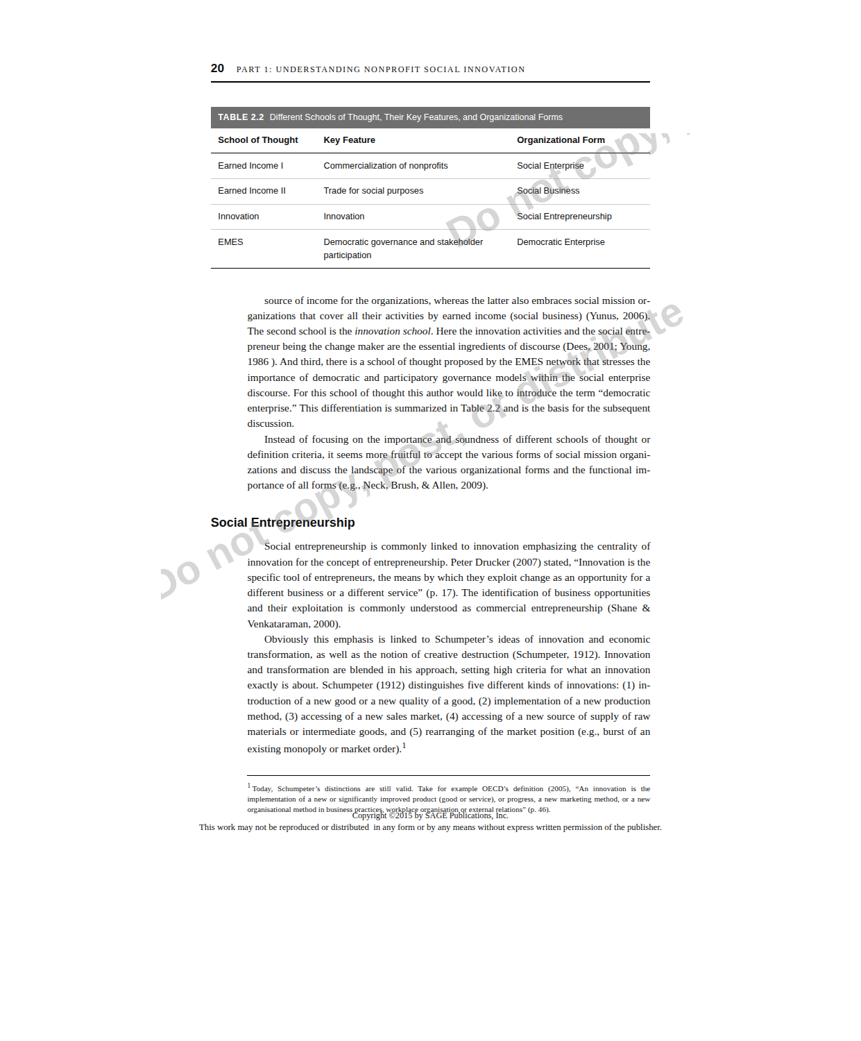20 Part 1: Understanding Nonprofit Social Innovation
Table 2.2 Different Schools of Thought, Their Key Features, and Organizational Forms
| School of Thought | Key Feature | Organizational Form |
| --- | --- | --- |
| Earned Income I | Commercialization of nonprofits | Social Enterprise |
| Earned Income II | Trade for social purposes | Social Business |
| Innovation | Innovation | Social Entrepreneurship |
| EMES | Democratic governance and stakeholder participation | Democratic Enterprise |
source of income for the organizations, whereas the latter also embraces social mission organizations that cover all their activities by earned income (social business) (Yunus, 2006). The second school is the innovation school. Here the innovation activities and the social entrepreneur being the change maker are the essential ingredients of discourse (Dees, 2001; Young, 1986 ). And third, there is a school of thought proposed by the EMES network that stresses the importance of democratic and participatory governance models within the social enterprise discourse. For this school of thought this author would like to introduce the term “democratic enterprise.” This differentiation is summarized in Table 2.2 and is the basis for the subsequent discussion.
Instead of focusing on the importance and soundness of different schools of thought or definition criteria, it seems more fruitful to accept the various forms of social mission organizations and discuss the landscape of the various organizational forms and the functional importance of all forms (e.g., Neck, Brush, & Allen, 2009).
Social Entrepreneurship
Social entrepreneurship is commonly linked to innovation emphasizing the centrality of innovation for the concept of entrepreneurship. Peter Drucker (2007) stated, “Innovation is the specific tool of entrepreneurs, the means by which they exploit change as an opportunity for a different business or a different service” (p. 17). The identification of business opportunities and their exploitation is commonly understood as commercial entrepreneurship (Shane & Venkataraman, 2000).
Obviously this emphasis is linked to Schumpeter’s ideas of innovation and economic transformation, as well as the notion of creative destruction (Schumpeter, 1912). Innovation and transformation are blended in his approach, setting high criteria for what an innovation exactly is about. Schumpeter (1912) distinguishes five different kinds of innovations: (1) introduction of a new good or a new quality of a good, (2) implementation of a new production method, (3) accessing of a new sales market, (4) accessing of a new source of supply of raw materials or intermediate goods, and (5) rearranging of the market position (e.g., burst of an existing monopoly or market order).1
1 Today, Schumpeter’s distinctions are still valid. Take for example OECD’s definition (2005), “An innovation is the implementation of a new or significantly improved product (good or service), or progress, a new marketing method, or a new organisational method in business practices, workplace organisation or external relations” (p. 46).
Do not copy, post, or distribute Do not copy, post, or distribute
Copyright ©2015 by SAGE Publications, Inc.
This work may not be reproduced or distributed in any form or by any means without express written permission of the publisher.